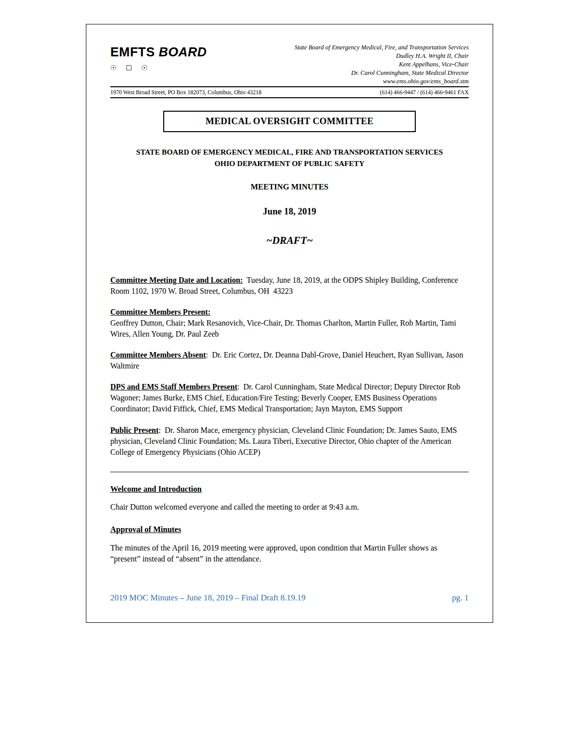EMFTS BOARD
☉ ☐ ☉
State Board of Emergency Medical, Fire, and Transportation Services
Dudley H.A. Wright II, Chair
Kent Appelhans, Vice-Chair
Dr. Carol Cunningham, State Medical Director
www.ems.ohio.gov/ems_board.stm
1970 West Broad Street, PO Box 182073, Columbus, Ohio 43218 (614) 466-9447 / (614) 466-9461 FAX
MEDICAL OVERSIGHT COMMITTEE
STATE BOARD OF EMERGENCY MEDICAL, FIRE AND TRANSPORTATION SERVICES
OHIO DEPARTMENT OF PUBLIC SAFETY
MEETING MINUTES
June 18, 2019
~DRAFT~
Committee Meeting Date and Location: Tuesday, June 18, 2019, at the ODPS Shipley Building, Conference Room 1102, 1970 W. Broad Street, Columbus, OH 43223
Committee Members Present:
Geoffrey Dutton, Chair; Mark Resanovich, Vice-Chair, Dr. Thomas Charlton, Martin Fuller, Rob Martin, Tami Wires, Allen Young, Dr. Paul Zeeb
Committee Members Absent: Dr. Eric Cortez, Dr. Deanna Dahl-Grove, Daniel Heuchert, Ryan Sullivan, Jason Waltmire
DPS and EMS Staff Members Present: Dr. Carol Cunningham, State Medical Director; Deputy Director Rob Wagoner; James Burke, EMS Chief, Education/Fire Testing; Beverly Cooper, EMS Business Operations Coordinator; David Fiffick, Chief, EMS Medical Transportation; Jayn Mayton, EMS Support
Public Present: Dr. Sharon Mace, emergency physician, Cleveland Clinic Foundation; Dr. James Sauto, EMS physician, Cleveland Clinic Foundation; Ms. Laura Tiberi, Executive Director, Ohio chapter of the American College of Emergency Physicians (Ohio ACEP)
Welcome and Introduction
Chair Dutton welcomed everyone and called the meeting to order at 9:43 a.m.
Approval of Minutes
The minutes of the April 16, 2019 meeting were approved, upon condition that Martin Fuller shows as “present” instead of “absent” in the attendance.
2019 MOC Minutes – June 18, 2019 – Final Draft 8.19.19 pg. 1